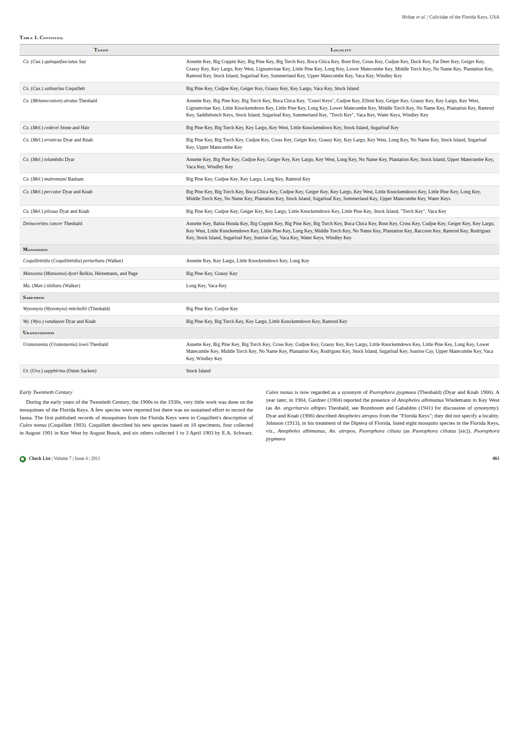Hribar et al. | Culicidae of the Florida Keys, USA
Table 1. Continued.
| Taxon | Locality |
| --- | --- |
| Cx. ( Cux. ) quinquefasciatus Say | Annette Key, Big Coppitt Key, Big Pine Key, Big Torch Key, Boca Chica Key, Boot Key, Cross Key, Cudjoe Key, Duck Key, Fat Deer Key, Geiger Key, Grassy Key, Key Largo, Key West, Lignumvitae Key, Little Pine Key, Long Key, Lower Matecumbe Key, Middle Torch Key, No Name Key, Plantation Key, Ramrod Key, Stock Island, Sugarloaf Key, Summerland Key, Upper Matecumbe Key, Vaca Key, Windley Key |
| Cx. ( Cux. ) salinarius Coquillett | Big Pine Key, Cudjoe Key, Geiger Key, Grassy Key, Key Largo, Vaca Key, Stock Island |
| Cx. ( Melanoconion ) atratus Theobald | Annette Key, Big Pine Key, Big Torch Key, Boca Chica Key, "Crawl Keys", Cudjoe Key, Elliott Key, Geiger Key, Grassy Key, Key Largo, Key West, Lignumvitae Key, Little Knockemdown Key, Little Pine Key, Long Key, Lower Matecumbe Key, Middle Torch Key, No Name Key, Plantation Key, Ramrod Key, Saddlebunch Keys, Stock Island, Sugarloaf Key, Summerland Key, "Torch Key", Vaca Key, Water Keys, Windley Key |
| Cx. ( Mel. ) cedecei Stone and Hair | Big Pine Key, Big Torch Key, Key Largo, Key West, Little Knockemdown Key, Stock Island, Sugarloaf Key |
| Cx. ( Mel. ) erraticus Dyar and Knab | Big Pine Key, Big Torch Key, Cudjoe Key, Cross Key, Geiger Key, Grassy Key, Key Largo, Key West, Long Key, No Name Key, Stock Island, Sugarloaf Key, Upper Matecumbe Key |
| Cx. ( Mel. ) iolambdis Dyar | Annette Key, Big Pine Key, Cudjoe Key, Geiger Key, Key Largo, Key West, Long Key, No Name Key, Plantation Key, Stock Island, Upper Matecumbe Key, Vaca Key, Windley Key |
| Cx. ( Mel. ) mulrennani Basham | Big Pine Key, Cudjoe Key, Key Largo, Long Key, Ramrod Key |
| Cx. ( Mel. ) peccator Dyar and Knab | Big Pine Key, Big Torch Key, Boca Chica Key, Cudjoe Key, Geiger Key, Key Largo, Key West, Little Knockemdown Key, Little Pine Key, Long Key, Middle Torch Key, No Name Key, Plantation Key, Stock Island, Sugarloaf Key, Summerland Key, Upper Matecumbe Key, Water Keys |
| Cx. ( Mel. ) pilosus Dyar and Knab | Big Pine Key, Cudjoe Key, Geiger Key, Key Largo, Little Knockemdown Key, Little Pine Key, Stock Island, "Torch Key", Vaca Key |
| Deinocerites cancer Theobald | Annette Key, Bahia Honda Key, Big Coppitt Key, Big Pine Key, Big Torch Key, Boca Chica Key, Boot Key, Cross Key, Cudjoe Key, Geiger Key, Key Largo, Key West, Little Knockemdown Key, Little Pine Key, Long Key, Middle Torch Key, No Name Key, Plantation Key, Raccoon Key, Ramrod Key, Rodriguez Key, Stock Island, Sugarloaf Key, Sunrise Cay, Vaca Key, Water Keys, Windley Key |
| Mansoniini |
| Coquillettidia ( Coquillettidia ) perturbans (Walker) | Annette Key, Key Largo, Little Knockemdown Key, Long Key |
| Mansonia ( Mansonia ) dyari Belkin, Heinemann, and Page | Big Pine Key, Grassy Key |
| Ma. ( Man. ) titillans (Walker) | Long Key, Vaca Key |
| Sabethini |
| Wyeomyia ( Wyeomyia ) mitchellii (Theobald) | Big Pine Key, Cudjoe Key |
| Wy. ( Wyo. ) vanduzeei Dyar and Knab | Big Pine Key, Big Torch Key, Key Largo, Little Knockemdown Key, Ramrod Key |
| Uranotaeniini |
| Uranotaenia ( Uranotaenia ) lowii Theobald | Annette Key, Big Pine Key, Big Torch Key, Cross Key, Cudjoe Key, Grassy Key, Key Largo, Little Knockemdown Key, Little Pine Key, Long Key, Lower Matecumbe Key, Middle Torch Key, No Name Key, Plantation Key, Rodriguez Key, Stock Island, Sugarloaf Key, Sunrise Cay, Upper Matecumbe Key, Vaca Key, Windley Key |
| Ur. ( Ura. ) sapphirina (Osten Sacken) | Stock Island |
Early Twentieth Century
During the early years of the Twentieth Century, the 1900s to the 1930s, very little work was done on the mosquitoes of the Florida Keys. A few species were reported but there was no sustained effort to record the fauna. The first published records of mosquitoes from the Florida Keys were in Coquillett's description of Culex nanus (Coquillett 1903). Coquillett described his new species based on 10 specimens, four collected in August 1901 in Key West by August Busck, and six others collected 1 to 3 April 1903 by E.A. Schwarz. Culex nanus is now regarded as a synonym of Psorophora pygmaea (Theobald) (Dyar and Knab 1906). A year later, in 1904, Gardner (1904) reported the presence of Anopheles albimanus Wiedemann in Key West (as An. argyritarsis albipes Theobald, see Rozeboom and Gabaldón (1941) for discussion of synonymy). Dyar and Knab (1906) described Anopheles atropos from the "Florida Keys"; they did not specify a locality. Johnson (1913), in his treatment of the Diptera of Florida, listed eight mosquito species in the Florida Keys, viz., Anopheles albimanus, An. atropos, Psorophora ciliata (as Psorophora ciliatus [sic]), Psorophora pygmaea
Check List | Volume 7 | Issue 4 | 2011
461